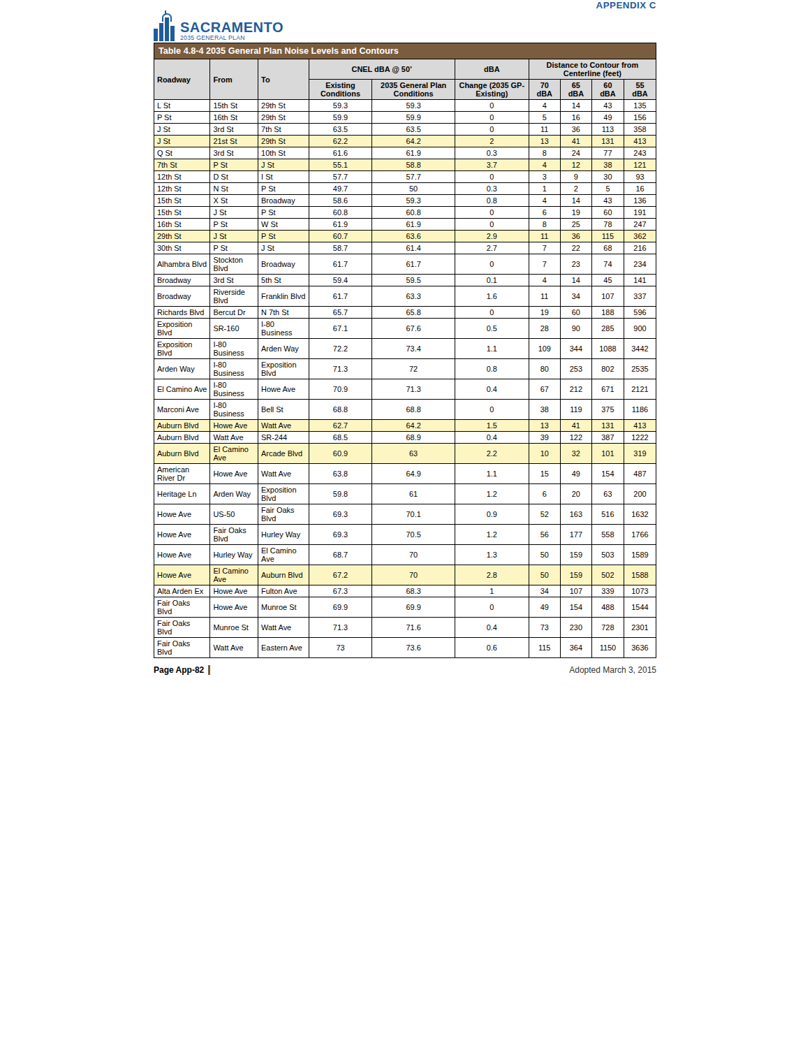APPENDIX C
SACRAMENTO
2035 GENERAL PLAN
Table 4.8-4 2035 General Plan Noise Levels and Contours
| Roadway | From | To | CNEL dBA @ 50’ | dBA | Distance to Contour from Centerline (feet) |
| --- | --- | --- | --- | --- | --- |
| Existing Conditions | 2035 General Plan Conditions | Change (2035 GP-Existing) | 70 dBA | 65 dBA | 60 dBA | 55 dBA |
| L St | 15th St | 29th St | 59.3 | 59.3 | 0 | 4 | 14 | 43 | 135 |
| P St | 16th St | 29th St | 59.9 | 59.9 | 0 | 5 | 16 | 49 | 156 |
| J St | 3rd St | 7th St | 63.5 | 63.5 | 0 | 11 | 36 | 113 | 358 |
| J St | 21st St | 29th St | 62.2 | 64.2 | 2 | 13 | 41 | 131 | 413 |
| Q St | 3rd St | 10th St | 61.6 | 61.9 | 0.3 | 8 | 24 | 77 | 243 |
| 7th St | P St | J St | 55.1 | 58.8 | 3.7 | 4 | 12 | 38 | 121 |
| 12th St | D St | I St | 57.7 | 57.7 | 0 | 3 | 9 | 30 | 93 |
| 12th St | N St | P St | 49.7 | 50 | 0.3 | 1 | 2 | 5 | 16 |
| 15th St | X St | Broadway | 58.6 | 59.3 | 0.8 | 4 | 14 | 43 | 136 |
| 15th St | J St | P St | 60.8 | 60.8 | 0 | 6 | 19 | 60 | 191 |
| 16th St | P St | W St | 61.9 | 61.9 | 0 | 8 | 25 | 78 | 247 |
| 29th St | J St | P St | 60.7 | 63.6 | 2.9 | 11 | 36 | 115 | 362 |
| 30th St | P St | J St | 58.7 | 61.4 | 2.7 | 7 | 22 | 68 | 216 |
| Alhambra Blvd | Stockton Blvd | Broadway | 61.7 | 61.7 | 0 | 7 | 23 | 74 | 234 |
| Broadway | 3rd St | 5th St | 59.4 | 59.5 | 0.1 | 4 | 14 | 45 | 141 |
| Broadway | Riverside Blvd | Franklin Blvd | 61.7 | 63.3 | 1.6 | 11 | 34 | 107 | 337 |
| Richards Blvd | Bercut Dr | N 7th St | 65.7 | 65.8 | 0 | 19 | 60 | 188 | 596 |
| Exposition Blvd | SR-160 | I-80 Business | 67.1 | 67.6 | 0.5 | 28 | 90 | 285 | 900 |
| Exposition Blvd | I-80 Business | Arden Way | 72.2 | 73.4 | 1.1 | 109 | 344 | 1088 | 3442 |
| Arden Way | I-80 Business | Exposition Blvd | 71.3 | 72 | 0.8 | 80 | 253 | 802 | 2535 |
| El Camino Ave | I-80 Business | Howe Ave | 70.9 | 71.3 | 0.4 | 67 | 212 | 671 | 2121 |
| Marconi Ave | I-80 Business | Bell St | 68.8 | 68.8 | 0 | 38 | 119 | 375 | 1186 |
| Auburn Blvd | Howe Ave | Watt Ave | 62.7 | 64.2 | 1.5 | 13 | 41 | 131 | 413 |
| Auburn Blvd | Watt Ave | SR-244 | 68.5 | 68.9 | 0.4 | 39 | 122 | 387 | 1222 |
| Auburn Blvd | El Camino Ave | Arcade Blvd | 60.9 | 63 | 2.2 | 10 | 32 | 101 | 319 |
| American River Dr | Howe Ave | Watt Ave | 63.8 | 64.9 | 1.1 | 15 | 49 | 154 | 487 |
| Heritage Ln | Arden Way | Exposition Blvd | 59.8 | 61 | 1.2 | 6 | 20 | 63 | 200 |
| Howe Ave | US-50 | Fair Oaks Blvd | 69.3 | 70.1 | 0.9 | 52 | 163 | 516 | 1632 |
| Howe Ave | Fair Oaks Blvd | Hurley Way | 69.3 | 70.5 | 1.2 | 56 | 177 | 558 | 1766 |
| Howe Ave | Hurley Way | El Camino Ave | 68.7 | 70 | 1.3 | 50 | 159 | 503 | 1589 |
| Howe Ave | El Camino Ave | Auburn Blvd | 67.2 | 70 | 2.8 | 50 | 159 | 502 | 1588 |
| Alta Arden Ex | Howe Ave | Fulton Ave | 67.3 | 68.3 | 1 | 34 | 107 | 339 | 1073 |
| Fair Oaks Blvd | Howe Ave | Munroe St | 69.9 | 69.9 | 0 | 49 | 154 | 488 | 1544 |
| Fair Oaks Blvd | Munroe St | Watt Ave | 71.3 | 71.6 | 0.4 | 73 | 230 | 728 | 2301 |
| Fair Oaks Blvd | Watt Ave | Eastern Ave | 73 | 73.6 | 0.6 | 115 | 364 | 1150 | 3636 |
Page App-82
Adopted March 3, 2015